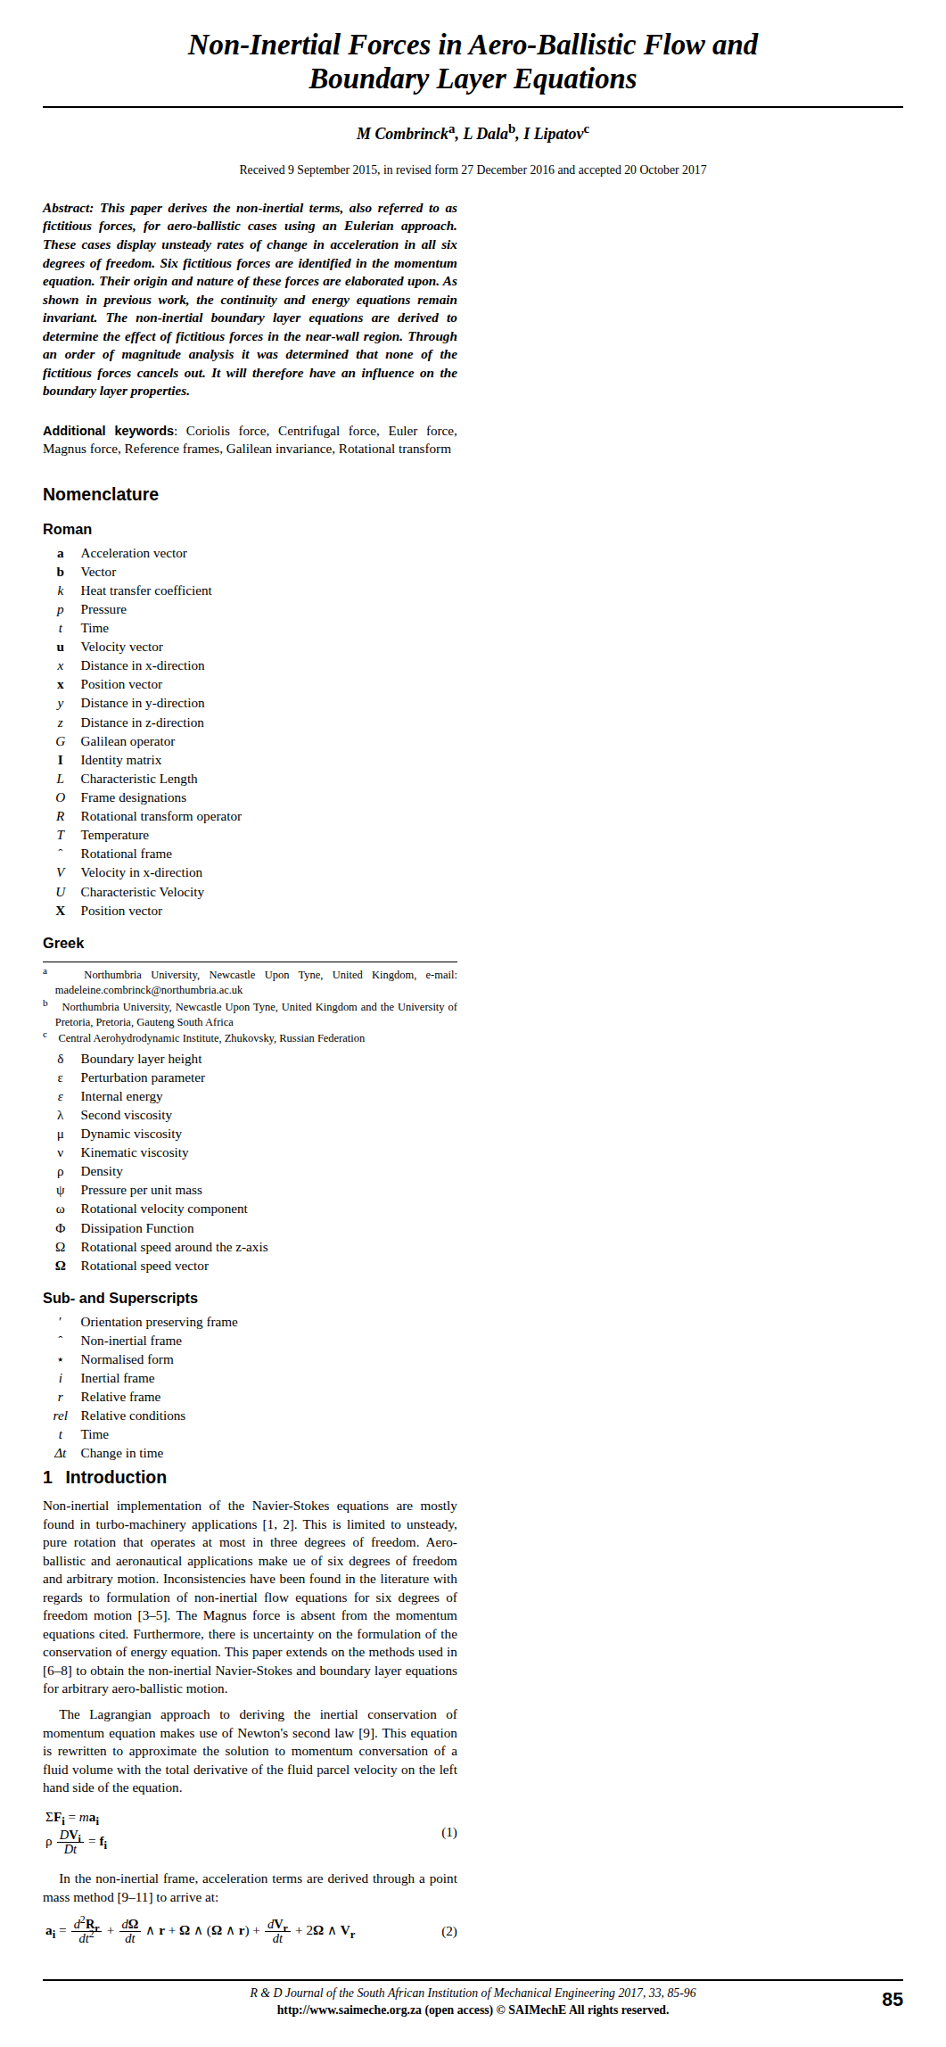Non-Inertial Forces in Aero-Ballistic Flow and
Boundary Layer Equations
M Combrincka, L Dalab, I Lipatovc
Received 9 September 2015, in revised form 27 December 2016 and accepted 20 October 2017
Abstract: This paper derives the non-inertial terms, also referred to as fictitious forces, for aero-ballistic cases using an Eulerian approach. These cases display unsteady rates of change in acceleration in all six degrees of freedom. Six fictitious forces are identified in the momentum equation. Their origin and nature of these forces are elaborated upon. As shown in previous work, the continuity and energy equations remain invariant. The non-inertial boundary layer equations are derived to determine the effect of fictitious forces in the near-wall region. Through an order of magnitude analysis it was determined that none of the fictitious forces cancels out. It will therefore have an influence on the boundary layer properties.
Additional keywords: Coriolis force, Centrifugal force, Euler force, Magnus force, Reference frames, Galilean invariance, Rotational transform
Nomenclature
Roman
| a | Acceleration vector |
| b | Vector |
| k | Heat transfer coefficient |
| p | Pressure |
| t | Time |
| u | Velocity vector |
| x | Distance in x-direction |
| x | Position vector |
| y | Distance in y-direction |
| z | Distance in z-direction |
| G | Galilean operator |
| I | Identity matrix |
| L | Characteristic Length |
| O | Frame designations |
| R | Rotational transform operator |
| T | Temperature |
| ˆ | Rotational frame |
| V | Velocity in x-direction |
| U | Characteristic Velocity |
| X | Position vector |
Greek
a Northumbria University, Newcastle Upon Tyne, United Kingdom, e-mail: madeleine.combrinck@northumbria.ac.uk
b Northumbria University, Newcastle Upon Tyne, United Kingdom and the University of Pretoria, Pretoria, Gauteng South Africa
c Central Aerohydrodynamic Institute, Zhukovsky, Russian Federation
| δ | Boundary layer height |
| ε | Perturbation parameter |
| ε | Internal energy |
| λ | Second viscosity |
| μ | Dynamic viscosity |
| ν | Kinematic viscosity |
| ρ | Density |
| ψ | Pressure per unit mass |
| ω | Rotational velocity component |
| Φ | Dissipation Function |
| Ω | Rotational speed around the z-axis |
| Ω | Rotational speed vector |
Sub- and Superscripts
| ′ | Orientation preserving frame |
| ˆ | Non-inertial frame |
| ⋆ | Normalised form |
| i | Inertial frame |
| r | Relative frame |
| rel | Relative conditions |
| t | Time |
| Δt | Change in time |
1 Introduction
Non-inertial implementation of the Navier-Stokes equations are mostly found in turbo-machinery applications [1, 2]. This is limited to unsteady, pure rotation that operates at most in three degrees of freedom. Aero-ballistic and aeronautical applications make ue of six degrees of freedom and arbitrary motion. Inconsistencies have been found in the literature with regards to formulation of non-inertial flow equations for six degrees of freedom motion [3–5]. The Magnus force is absent from the momentum equations cited. Furthermore, there is uncertainty on the formulation of the conservation of energy equation. This paper extends on the methods used in [6–8] to obtain the non-inertial Navier-Stokes and boundary layer equations for arbitrary aero-ballistic motion.
The Lagrangian approach to deriving the inertial conservation of momentum equation makes use of Newton's second law [9]. This equation is rewritten to approximate the solution to momentum conversation of a fluid volume with the total derivative of the fluid parcel velocity on the left hand side of the equation.
ΣFi = mai ρ DVi Dt = fi
(1)
In the non-inertial frame, acceleration terms are derived through a point mass method [9–11] to arrive at:
ai = d2Rr dt2 + dΩ dt ∧ r + Ω ∧ (Ω ∧ r) + dVr dt + 2Ω ∧ Vr
(2)
85
R & D Journal of the South African Institution of Mechanical Engineering 2017, 33, 85-96
http://www.saimeche.org.za (open access) © SAIMechE All rights reserved.